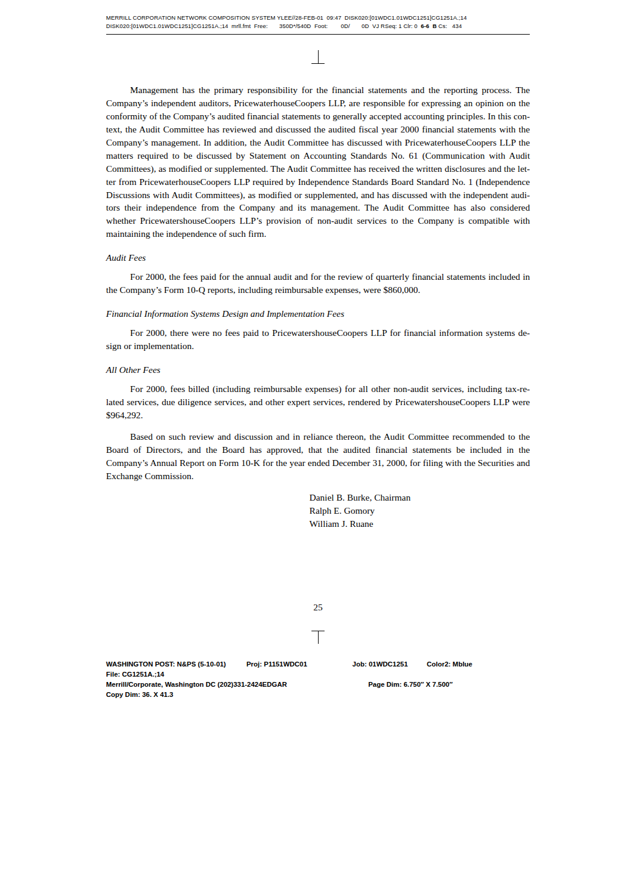MERRILL CORPORATION NETWORK COMPOSITION SYSTEM YLEE//28-FEB-01 09:47 DISK020:[01WDC1.01WDC1251]CG1251A.;14
DISK020:[01WDC1.01WDC1251]CG1251A.;14 mrll.fmt Free: 350D*/540D Foot: 0D/ 0D VJ RSeq: 1 Clr: 0 6-6 B Cs: 434
Management has the primary responsibility for the financial statements and the reporting process. The Company’s independent auditors, PricewaterhouseCoopers LLP, are responsible for expressing an opinion on the conformity of the Company’s audited financial statements to generally accepted accounting principles. In this context, the Audit Committee has reviewed and discussed the audited fiscal year 2000 financial statements with the Company’s management. In addition, the Audit Committee has discussed with PricewaterhouseCoopers LLP the matters required to be discussed by Statement on Accounting Standards No. 61 (Communication with Audit Committees), as modified or supplemented. The Audit Committee has received the written disclosures and the letter from PricewaterhouseCoopers LLP required by Independence Standards Board Standard No. 1 (Independence Discussions with Audit Committees), as modified or supplemented, and has discussed with the independent auditors their independence from the Company and its management. The Audit Committee has also considered whether PricewatershouseCoopers LLP’s provision of non-audit services to the Company is compatible with maintaining the independence of such firm.
Audit Fees
For 2000, the fees paid for the annual audit and for the review of quarterly financial statements included in the Company’s Form 10-Q reports, including reimbursable expenses, were $860,000.
Financial Information Systems Design and Implementation Fees
For 2000, there were no fees paid to PricewatershouseCoopers LLP for financial information systems design or implementation.
All Other Fees
For 2000, fees billed (including reimbursable expenses) for all other non-audit services, including tax-related services, due diligence services, and other expert services, rendered by PricewatershouseCoopers LLP were $964,292.
Based on such review and discussion and in reliance thereon, the Audit Committee recommended to the Board of Directors, and the Board has approved, that the audited financial statements be included in the Company’s Annual Report on Form 10-K for the year ended December 31, 2000, for filing with the Securities and Exchange Commission.
Daniel B. Burke, Chairman
Ralph E. Gomory
William J. Ruane
25
WASHINGTON POST: N&PS (5-10-01) Proj: P1151WDC01 Job: 01WDC1251 Color2: Mblue File: CG1251A.;14 Merrill/Corporate, Washington DC (202)331-2424 EDGAR Page Dim: 6.750″ X 7.500″ Copy Dim: 36. X 41.3